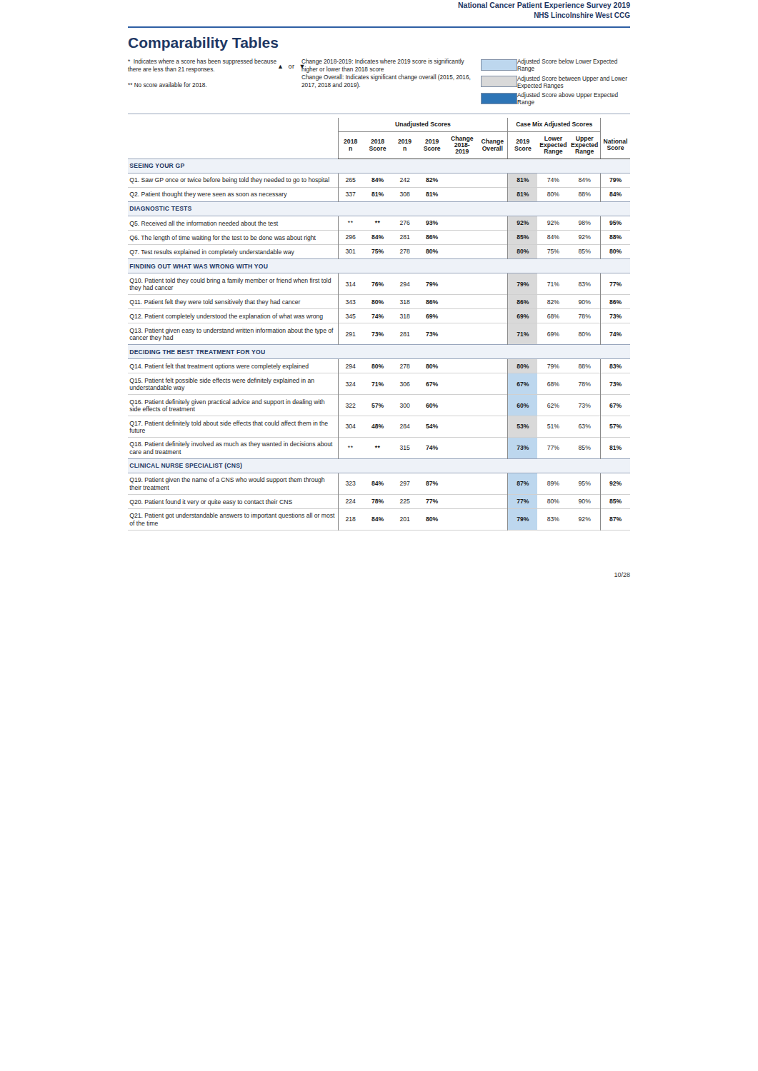National Cancer Patient Experience Survey 2019
NHS Lincolnshire West CCG
Comparability Tables
* Indicates where a score has been suppressed because there are less than 21 responses.
** No score available for 2018.
▲ or ▼
Change 2018-2019: Indicates where 2019 score is significantly higher or lower than 2018 score
Change Overall: Indicates significant change overall (2015, 2016, 2017, 2018 and 2019).
| | Adjusted Score below Lower Expected Range |
| | Adjusted Score between Upper and Lower Expected Ranges |
| | Adjusted Score above Upper Expected Range |
| | Unadjusted Scores | Case Mix Adjusted Scores | |
| --- | --- | --- | --- |
| | 2018 n | 2018 Score | 2019 n | 2019 Score | Change 2018- 2019 | Change Overall | 2019 Score | Lower Expected Range | Upper Expected Range | National Score |
| SEEING YOUR GP |
| Q1. Saw GP once or twice before being told they needed to go to hospital | 265 | 84% | 242 | 82% | | | 81% | 74% | 84% | 79% |
| Q2. Patient thought they were seen as soon as necessary | 337 | 81% | 308 | 81% | | | 81% | 80% | 88% | 84% |
| DIAGNOSTIC TESTS |
| Q5. Received all the information needed about the test | ** | ** | 276 | 93% | | | 92% | 92% | 98% | 95% |
| Q6. The length of time waiting for the test to be done was about right | 296 | 84% | 281 | 86% | | | 85% | 84% | 92% | 88% |
| Q7. Test results explained in completely understandable way | 301 | 75% | 278 | 80% | | | 80% | 75% | 85% | 80% |
| FINDING OUT WHAT WAS WRONG WITH YOU |
| Q10. Patient told they could bring a family member or friend when first told they had cancer | 314 | 76% | 294 | 79% | | | 79% | 71% | 83% | 77% |
| Q11. Patient felt they were told sensitively that they had cancer | 343 | 80% | 318 | 86% | | | 86% | 82% | 90% | 86% |
| Q12. Patient completely understood the explanation of what was wrong | 345 | 74% | 318 | 69% | | | 69% | 68% | 78% | 73% |
| Q13. Patient given easy to understand written information about the type of cancer they had | 291 | 73% | 281 | 73% | | | 71% | 69% | 80% | 74% |
| DECIDING THE BEST TREATMENT FOR YOU |
| Q14. Patient felt that treatment options were completely explained | 294 | 80% | 278 | 80% | | | 80% | 79% | 88% | 83% |
| Q15. Patient felt possible side effects were definitely explained in an understandable way | 324 | 71% | 306 | 67% | | | 67% | 68% | 78% | 73% |
| Q16. Patient definitely given practical advice and support in dealing with side effects of treatment | 322 | 57% | 300 | 60% | | | 60% | 62% | 73% | 67% |
| Q17. Patient definitely told about side effects that could affect them in the future | 304 | 48% | 284 | 54% | | | 53% | 51% | 63% | 57% |
| Q18. Patient definitely involved as much as they wanted in decisions about care and treatment | ** | ** | 315 | 74% | | | 73% | 77% | 85% | 81% |
| CLINICAL NURSE SPECIALIST (CNS) |
| Q19. Patient given the name of a CNS who would support them through their treatment | 323 | 84% | 297 | 87% | | | 87% | 89% | 95% | 92% |
| Q20. Patient found it very or quite easy to contact their CNS | 224 | 78% | 225 | 77% | | | 77% | 80% | 90% | 85% |
| Q21. Patient got understandable answers to important questions all or most of the time | 218 | 84% | 201 | 80% | | | 79% | 83% | 92% | 87% |
10/28